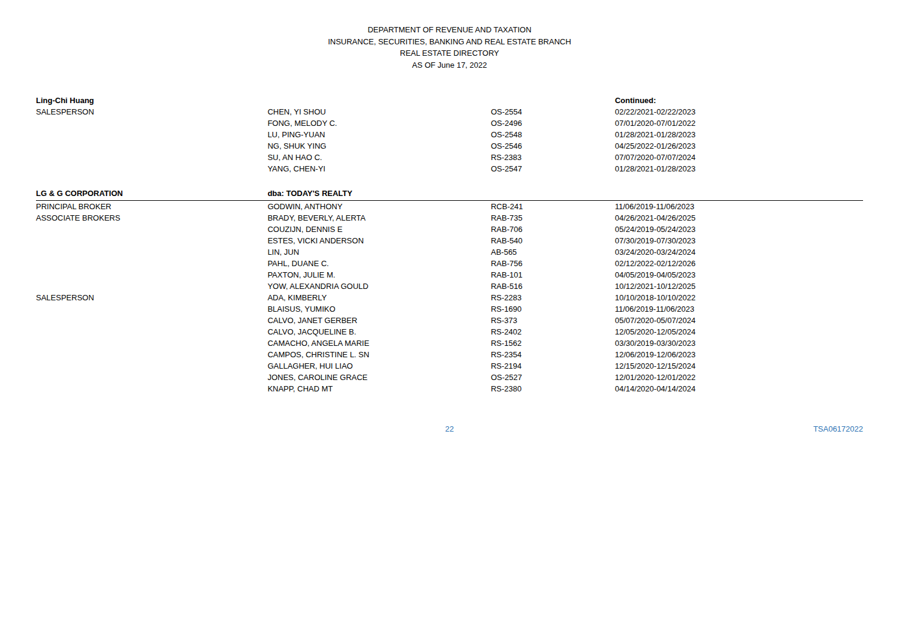DEPARTMENT OF REVENUE AND TAXATION
INSURANCE, SECURITIES, BANKING AND REAL ESTATE BRANCH
REAL ESTATE DIRECTORY
AS OF June 17, 2022
| Ling-Chi Huang | | | Continued: |
| SALESPERSON | CHEN, YI SHOU | OS-2554 | 02/22/2021-02/22/2023 |
| | FONG, MELODY C. | OS-2496 | 07/01/2020-07/01/2022 |
| | LU, PING-YUAN | OS-2548 | 01/28/2021-01/28/2023 |
| | NG, SHUK YING | OS-2546 | 04/25/2022-01/26/2023 |
| | SU, AN HAO C. | RS-2383 | 07/07/2020-07/07/2024 |
| | YANG, CHEN-YI | OS-2547 | 01/28/2021-01/28/2023 |
| LG & G CORPORATION | dba: TODAY'S REALTY | | |
| PRINCIPAL BROKER | GODWIN, ANTHONY | RCB-241 | 11/06/2019-11/06/2023 |
| ASSOCIATE BROKERS | BRADY, BEVERLY, ALERTA | RAB-735 | 04/26/2021-04/26/2025 |
| | COUZIJN, DENNIS E | RAB-706 | 05/24/2019-05/24/2023 |
| | ESTES, VICKI ANDERSON | RAB-540 | 07/30/2019-07/30/2023 |
| | LIN, JUN | AB-565 | 03/24/2020-03/24/2024 |
| | PAHL, DUANE C. | RAB-756 | 02/12/2022-02/12/2026 |
| | PAXTON, JULIE M. | RAB-101 | 04/05/2019-04/05/2023 |
| | YOW, ALEXANDRIA GOULD | RAB-516 | 10/12/2021-10/12/2025 |
| SALESPERSON | ADA, KIMBERLY | RS-2283 | 10/10/2018-10/10/2022 |
| | BLAISUS, YUMIKO | RS-1690 | 11/06/2019-11/06/2023 |
| | CALVO, JANET GERBER | RS-373 | 05/07/2020-05/07/2024 |
| | CALVO, JACQUELINE B. | RS-2402 | 12/05/2020-12/05/2024 |
| | CAMACHO, ANGELA MARIE | RS-1562 | 03/30/2019-03/30/2023 |
| | CAMPOS, CHRISTINE L. SN | RS-2354 | 12/06/2019-12/06/2023 |
| | GALLAGHER, HUI LIAO | RS-2194 | 12/15/2020-12/15/2024 |
| | JONES, CAROLINE GRACE | OS-2527 | 12/01/2020-12/01/2022 |
| | KNAPP, CHAD MT | RS-2380 | 04/14/2020-04/14/2024 |
22 TSA06172022